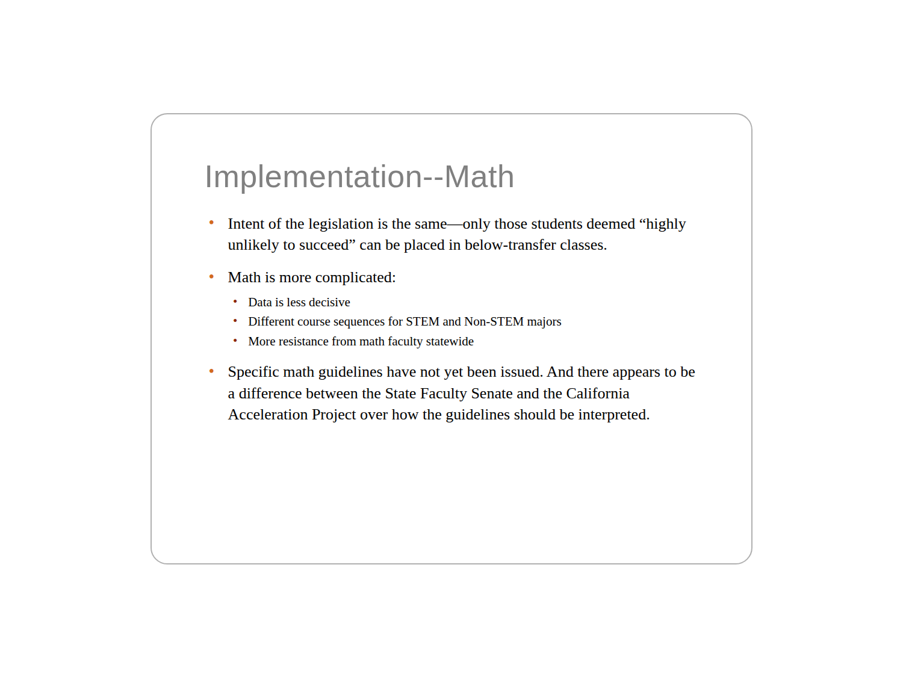Implementation--Math
Intent of the legislation is the same—only those students deemed “highly unlikely to succeed” can be placed in below-transfer classes.
Math is more complicated:
Data is less decisive
Different course sequences for STEM and Non-STEM majors
More resistance from math faculty statewide
Specific math guidelines have not yet been issued. And there appears to be a difference between the State Faculty Senate and the California Acceleration Project over how the guidelines should be interpreted.